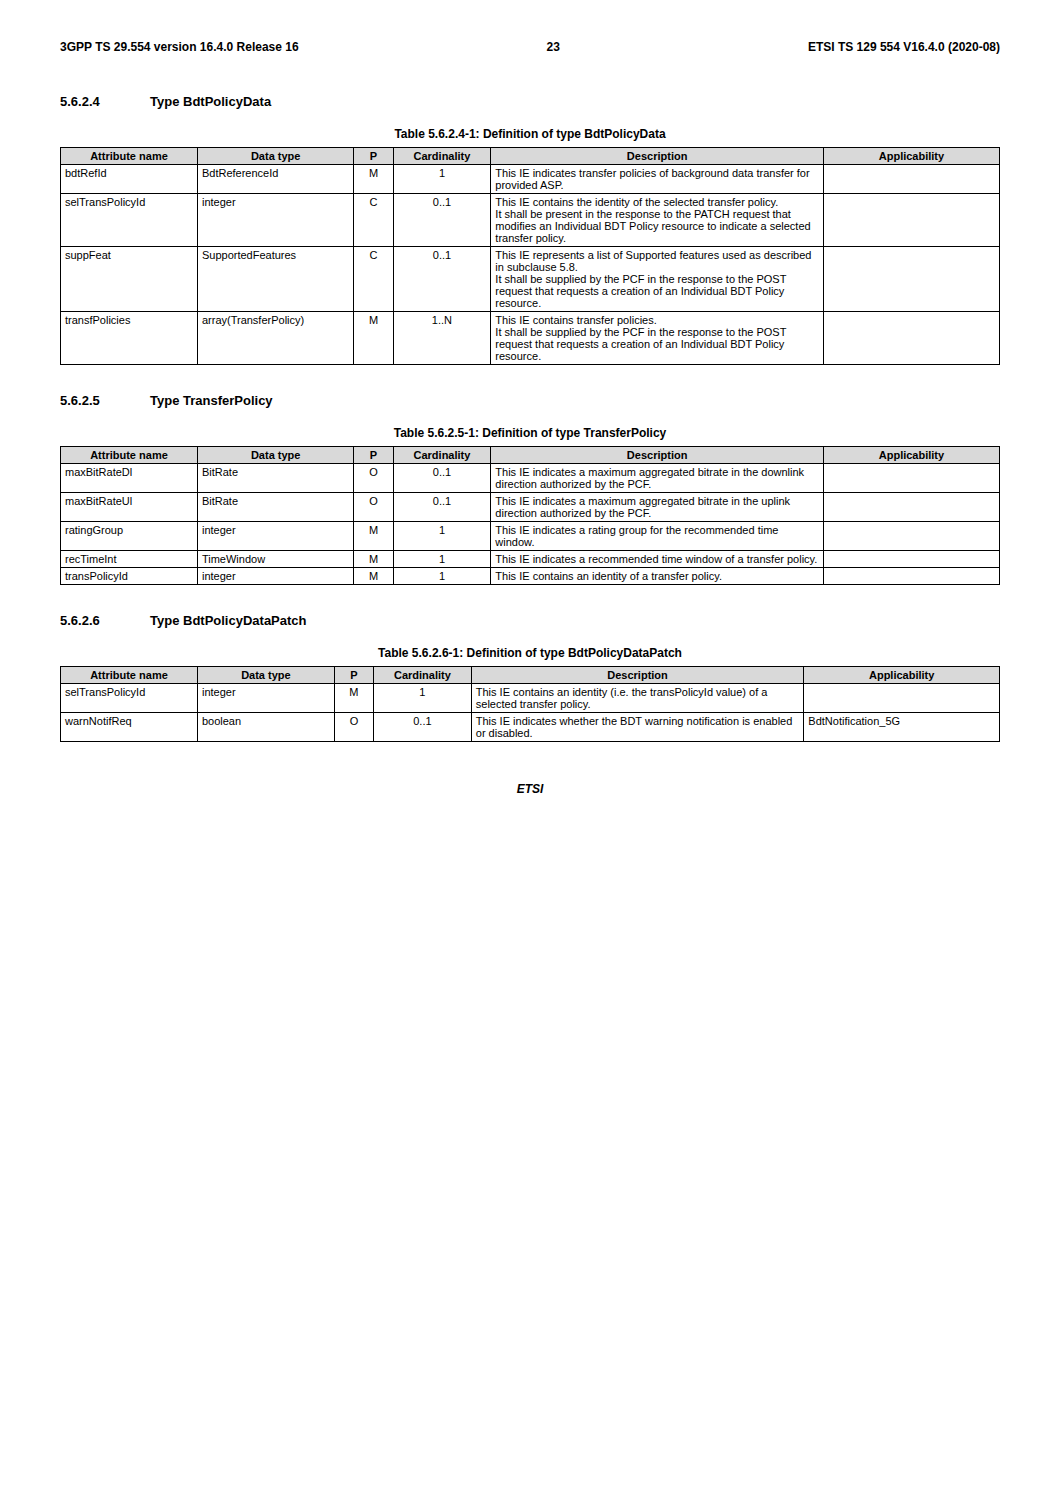3GPP TS 29.554 version 16.4.0 Release 16
23
ETSI TS 129 554 V16.4.0 (2020-08)
5.6.2.4 Type BdtPolicyData
Table 5.6.2.4-1: Definition of type BdtPolicyData
| Attribute name | Data type | P | Cardinality | Description | Applicability |
| --- | --- | --- | --- | --- | --- |
| bdtRefId | BdtReferenceId | M | 1 | This IE indicates transfer policies of background data transfer for provided ASP. | |
| selTransPolicyId | integer | C | 0..1 | This IE contains the identity of the selected transfer policy. It shall be present in the response to the PATCH request that modifies an Individual BDT Policy resource to indicate a selected transfer policy. | |
| suppFeat | SupportedFeatures | C | 0..1 | This IE represents a list of Supported features used as described in subclause 5.8. It shall be supplied by the PCF in the response to the POST request that requests a creation of an Individual BDT Policy resource. | |
| transfPolicies | array(TransferPolicy) | M | 1..N | This IE contains transfer policies. It shall be supplied by the PCF in the response to the POST request that requests a creation of an Individual BDT Policy resource. | |
5.6.2.5 Type TransferPolicy
Table 5.6.2.5-1: Definition of type TransferPolicy
| Attribute name | Data type | P | Cardinality | Description | Applicability |
| --- | --- | --- | --- | --- | --- |
| maxBitRateDl | BitRate | O | 0..1 | This IE indicates a maximum aggregated bitrate in the downlink direction authorized by the PCF. | |
| maxBitRateUl | BitRate | O | 0..1 | This IE indicates a maximum aggregated bitrate in the uplink direction authorized by the PCF. | |
| ratingGroup | integer | M | 1 | This IE indicates a rating group for the recommended time window. | |
| recTimeInt | TimeWindow | M | 1 | This IE indicates a recommended time window of a transfer policy. | |
| transPolicyId | integer | M | 1 | This IE contains an identity of a transfer policy. | |
5.6.2.6 Type BdtPolicyDataPatch
Table 5.6.2.6-1: Definition of type BdtPolicyDataPatch
| Attribute name | Data type | P | Cardinality | Description | Applicability |
| --- | --- | --- | --- | --- | --- |
| selTransPolicyId | integer | M | 1 | This IE contains an identity (i.e. the transPolicyId value) of a selected transfer policy. | |
| warnNotifReq | boolean | O | 0..1 | This IE indicates whether the BDT warning notification is enabled or disabled. | BdtNotification_5G |
ETSI